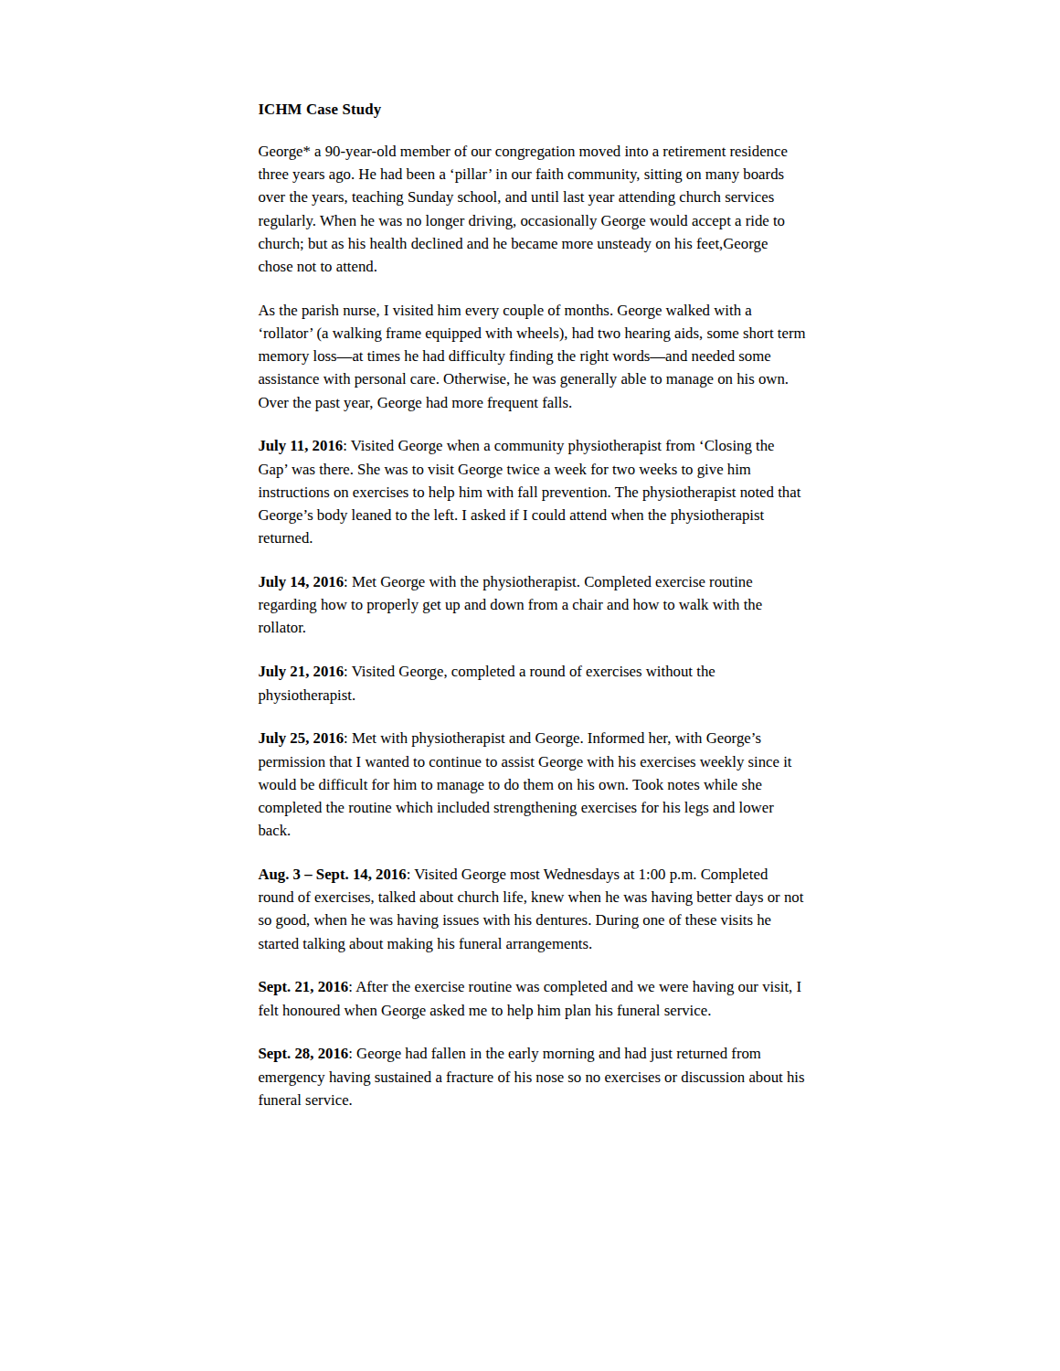ICHM Case Study
George* a 90-year-old member of our congregation moved into a retirement residence three years ago. He had been a ‘pillar’ in our faith community, sitting on many boards over the years, teaching Sunday school, and until last year attending church services regularly. When he was no longer driving, occasionally George would accept a ride to church; but as his health declined and he became more unsteady on his feet,George chose not to attend.
As the parish nurse, I visited him every couple of months. George walked with a ‘rollator’ (a walking frame equipped with wheels), had two hearing aids, some short term memory loss—at times he had difficulty finding the right words—and needed some assistance with personal care. Otherwise, he was generally able to manage on his own. Over the past year, George had more frequent falls.
July 11, 2016: Visited George when a community physiotherapist from ‘Closing the Gap’ was there. She was to visit George twice a week for two weeks to give him instructions on exercises to help him with fall prevention. The physiotherapist noted that George’s body leaned to the left. I asked if I could attend when the physiotherapist returned.
July 14, 2016: Met George with the physiotherapist. Completed exercise routine regarding how to properly get up and down from a chair and how to walk with the rollator.
July 21, 2016: Visited George, completed a round of exercises without the physiotherapist.
July 25, 2016: Met with physiotherapist and George. Informed her, with George’s permission that I wanted to continue to assist George with his exercises weekly since it would be difficult for him to manage to do them on his own. Took notes while she completed the routine which included strengthening exercises for his legs and lower back.
Aug. 3 – Sept. 14, 2016: Visited George most Wednesdays at 1:00 p.m. Completed round of exercises, talked about church life, knew when he was having better days or not so good, when he was having issues with his dentures. During one of these visits he started talking about making his funeral arrangements.
Sept. 21, 2016: After the exercise routine was completed and we were having our visit, I felt honoured when George asked me to help him plan his funeral service.
Sept. 28, 2016: George had fallen in the early morning and had just returned from emergency having sustained a fracture of his nose so no exercises or discussion about his funeral service.